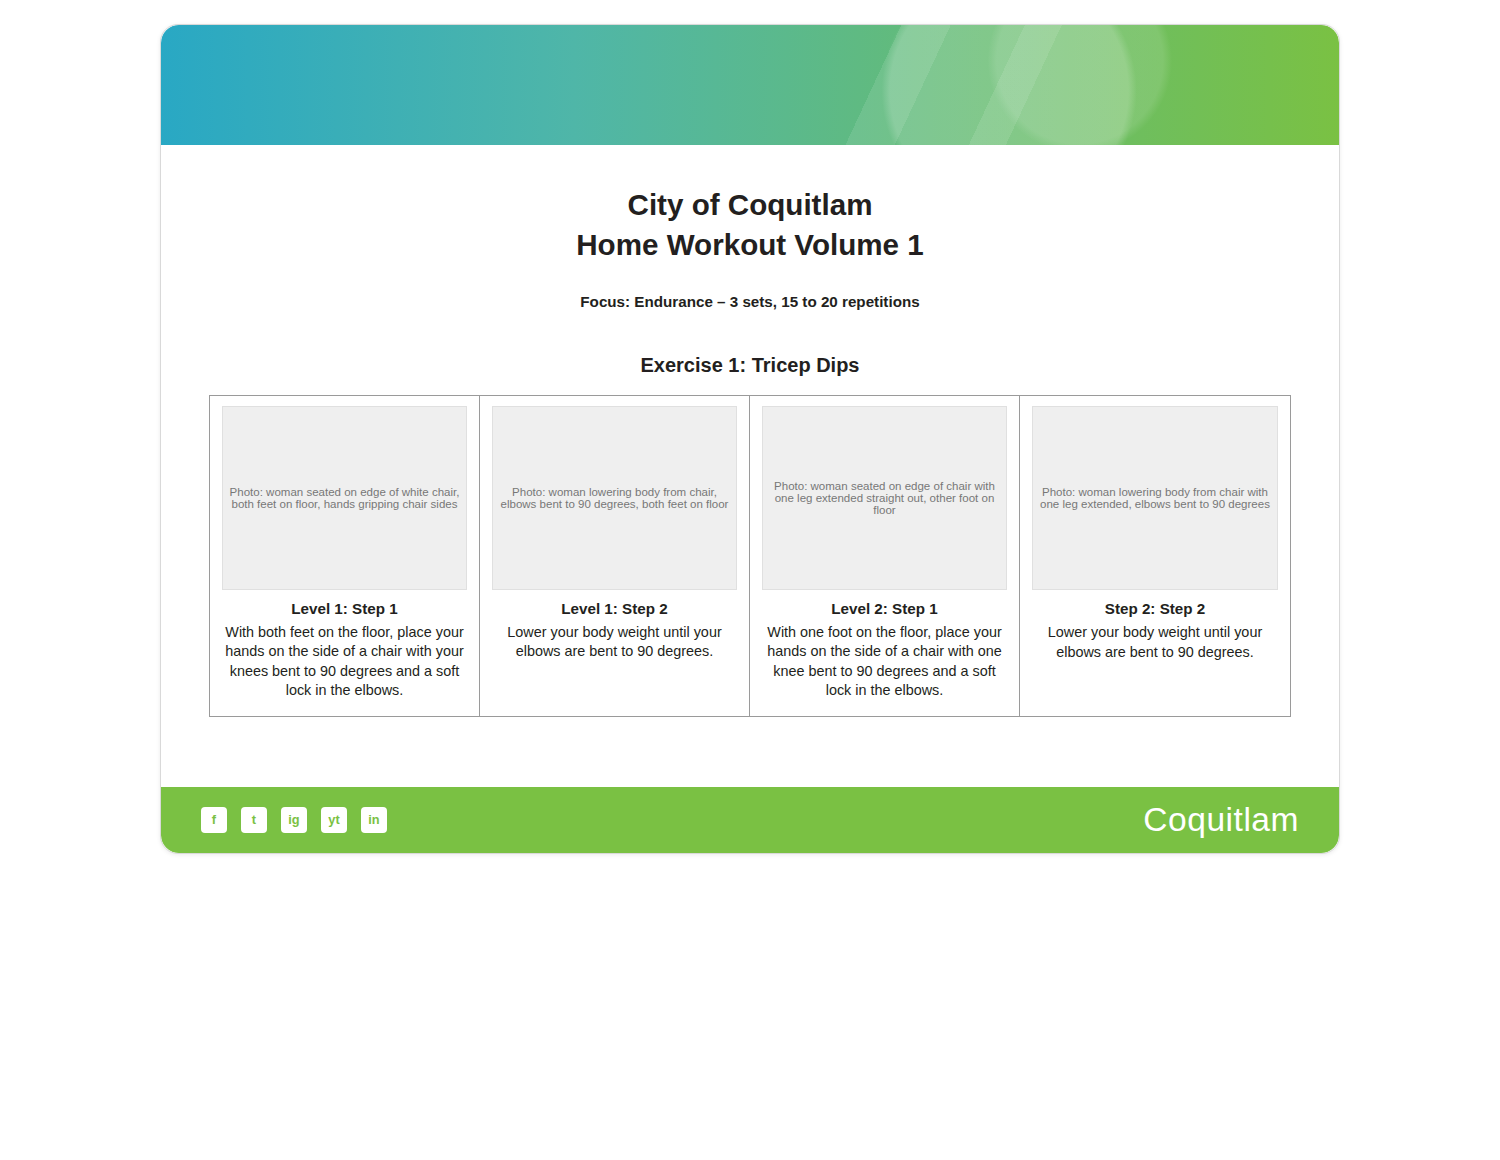City of Coquitlam
Home Workout Volume 1
Focus: Endurance – 3 sets, 15 to 20 repetitions
Exercise 1: Tricep Dips
Photo: woman seated on edge of white chair, both feet on floor, hands gripping chair sides
Level 1: Step 1
With both feet on the floor, place your hands on the side of a chair with your knees bent to 90 degrees and a soft lock in the elbows.
Photo: woman lowering body from chair, elbows bent to 90 degrees, both feet on floor
Level 1: Step 2
Lower your body weight until your elbows are bent to 90 degrees.
Photo: woman seated on edge of chair with one leg extended straight out, other foot on floor
Level 2: Step 1
With one foot on the floor, place your hands on the side of a chair with one knee bent to 90 degrees and a soft lock in the elbows.
Photo: woman lowering body from chair with one leg extended, elbows bent to 90 degrees
Step 2: Step 2
Lower your body weight until your elbows are bent to 90 degrees.
f t ig yt in
Coquitlam